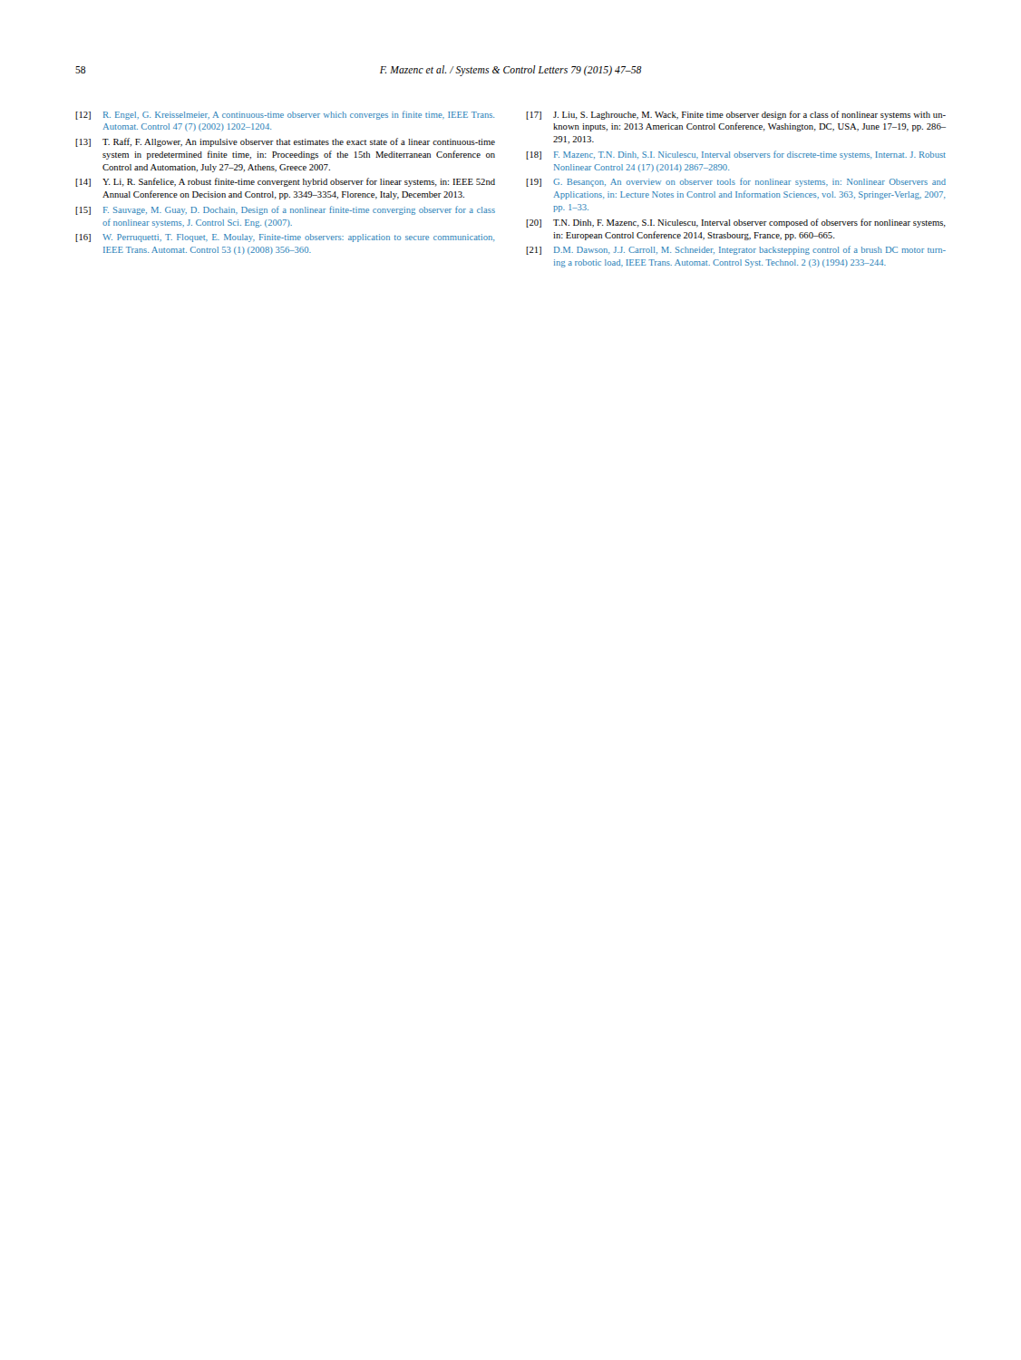58
F. Mazenc et al. / Systems & Control Letters 79 (2015) 47–58
[12] R. Engel, G. Kreisselmeier, A continuous-time observer which converges in finite time, IEEE Trans. Automat. Control 47 (7) (2002) 1202–1204.
[13] T. Raff, F. Allgower, An impulsive observer that estimates the exact state of a linear continuous-time system in predetermined finite time, in: Proceedings of the 15th Mediterranean Conference on Control and Automation, July 27–29, Athens, Greece 2007.
[14] Y. Li, R. Sanfelice, A robust finite-time convergent hybrid observer for linear systems, in: IEEE 52nd Annual Conference on Decision and Control, pp. 3349–3354, Florence, Italy, December 2013.
[15] F. Sauvage, M. Guay, D. Dochain, Design of a nonlinear finite-time converging observer for a class of nonlinear systems, J. Control Sci. Eng. (2007).
[16] W. Perruquetti, T. Floquet, E. Moulay, Finite-time observers: application to secure communication, IEEE Trans. Automat. Control 53 (1) (2008) 356–360.
[17] J. Liu, S. Laghrouche, M. Wack, Finite time observer design for a class of nonlinear systems with unknown inputs, in: 2013 American Control Conference, Washington, DC, USA, June 17–19, pp. 286–291, 2013.
[18] F. Mazenc, T.N. Dinh, S.I. Niculescu, Interval observers for discrete-time systems, Internat. J. Robust Nonlinear Control 24 (17) (2014) 2867–2890.
[19] G. Besançon, An overview on observer tools for nonlinear systems, in: Nonlinear Observers and Applications, in: Lecture Notes in Control and Information Sciences, vol. 363, Springer-Verlag, 2007, pp. 1–33.
[20] T.N. Dinh, F. Mazenc, S.I. Niculescu, Interval observer composed of observers for nonlinear systems, in: European Control Conference 2014, Strasbourg, France, pp. 660–665.
[21] D.M. Dawson, J.J. Carroll, M. Schneider, Integrator backstepping control of a brush DC motor turning a robotic load, IEEE Trans. Automat. Control Syst. Technol. 2 (3) (1994) 233–244.